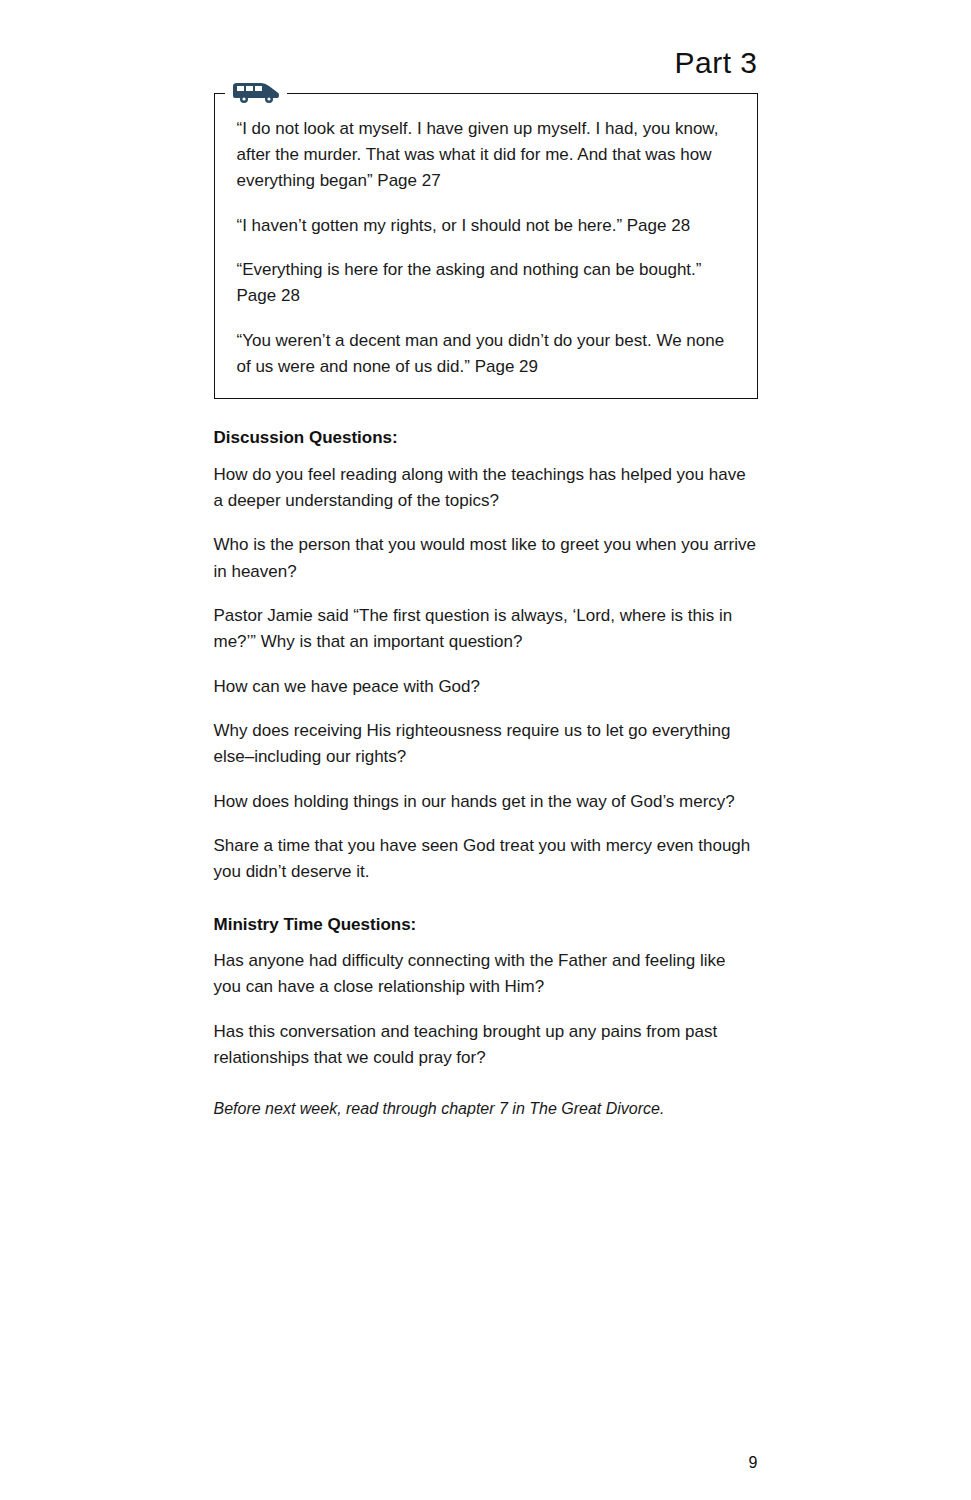Part 3
“I do not look at myself. I have given up myself. I had, you know, after the murder. That was what it did for me. And that was how everything began” Page 27
“I haven’t gotten my rights, or I should not be here.” Page 28
“Everything is here for the asking and nothing can be bought.” Page 28
“You weren’t a decent man and you didn’t do your best. We none of us were and none of us did.” Page 29
Discussion Questions:
How do you feel reading along with the teachings has helped you have a deeper understanding of the topics?
Who is the person that you would most like to greet you when you arrive in heaven?
Pastor Jamie said “The first question is always, ‘Lord, where is this in me?’” Why is that an important question?
How can we have peace with God?
Why does receiving His righteousness require us to let go everything else–including our rights?
How does holding things in our hands get in the way of God’s mercy?
Share a time that you have seen God treat you with mercy even though you didn’t deserve it.
Ministry Time Questions:
Has anyone had difficulty connecting with the Father and feeling like you can have a close relationship with Him?
Has this conversation and teaching brought up any pains from past relationships that we could pray for?
Before next week, read through chapter 7 in The Great Divorce.
9